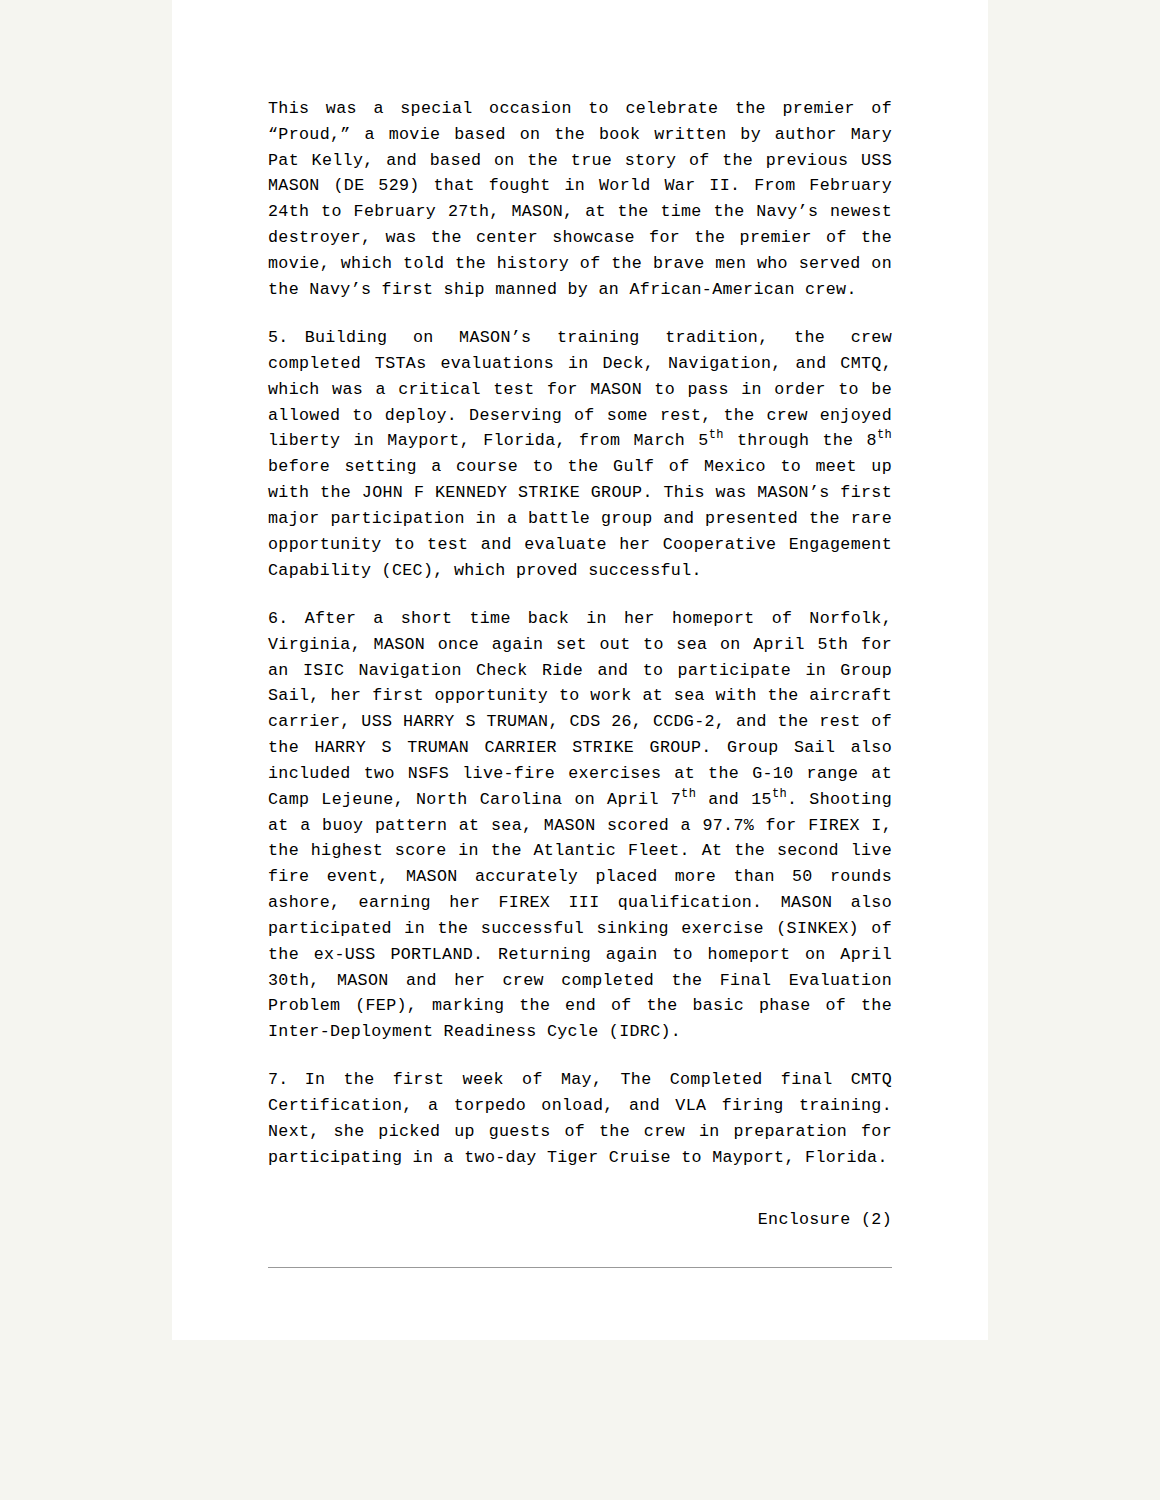This was a special occasion to celebrate the premier of “Proud,” a movie based on the book written by author Mary Pat Kelly, and based on the true story of the previous USS MASON (DE 529) that fought in World War II. From February 24th to February 27th, MASON, at the time the Navy’s newest destroyer, was the center showcase for the premier of the movie, which told the history of the brave men who served on the Navy’s first ship manned by an African-American crew.
5. Building on MASON’s training tradition, the crew completed TSTAs evaluations in Deck, Navigation, and CMTQ, which was a critical test for MASON to pass in order to be allowed to deploy. Deserving of some rest, the crew enjoyed liberty in Mayport, Florida, from March 5th through the 8th before setting a course to the Gulf of Mexico to meet up with the JOHN F KENNEDY STRIKE GROUP. This was MASON’s first major participation in a battle group and presented the rare opportunity to test and evaluate her Cooperative Engagement Capability (CEC), which proved successful.
6. After a short time back in her homeport of Norfolk, Virginia, MASON once again set out to sea on April 5th for an ISIC Navigation Check Ride and to participate in Group Sail, her first opportunity to work at sea with the aircraft carrier, USS HARRY S TRUMAN, CDS 26, CCDG-2, and the rest of the HARRY S TRUMAN CARRIER STRIKE GROUP. Group Sail also included two NSFS live-fire exercises at the G-10 range at Camp Lejeune, North Carolina on April 7th and 15th. Shooting at a buoy pattern at sea, MASON scored a 97.7% for FIREX I, the highest score in the Atlantic Fleet. At the second live fire event, MASON accurately placed more than 50 rounds ashore, earning her FIREX III qualification. MASON also participated in the successful sinking exercise (SINKEX) of the ex-USS PORTLAND. Returning again to homeport on April 30th, MASON and her crew completed the Final Evaluation Problem (FEP), marking the end of the basic phase of the Inter-Deployment Readiness Cycle (IDRC).
7. In the first week of May, The Completed final CMTQ Certification, a torpedo onload, and VLA firing training. Next, she picked up guests of the crew in preparation for participating in a two-day Tiger Cruise to Mayport, Florida.
Enclosure (2)